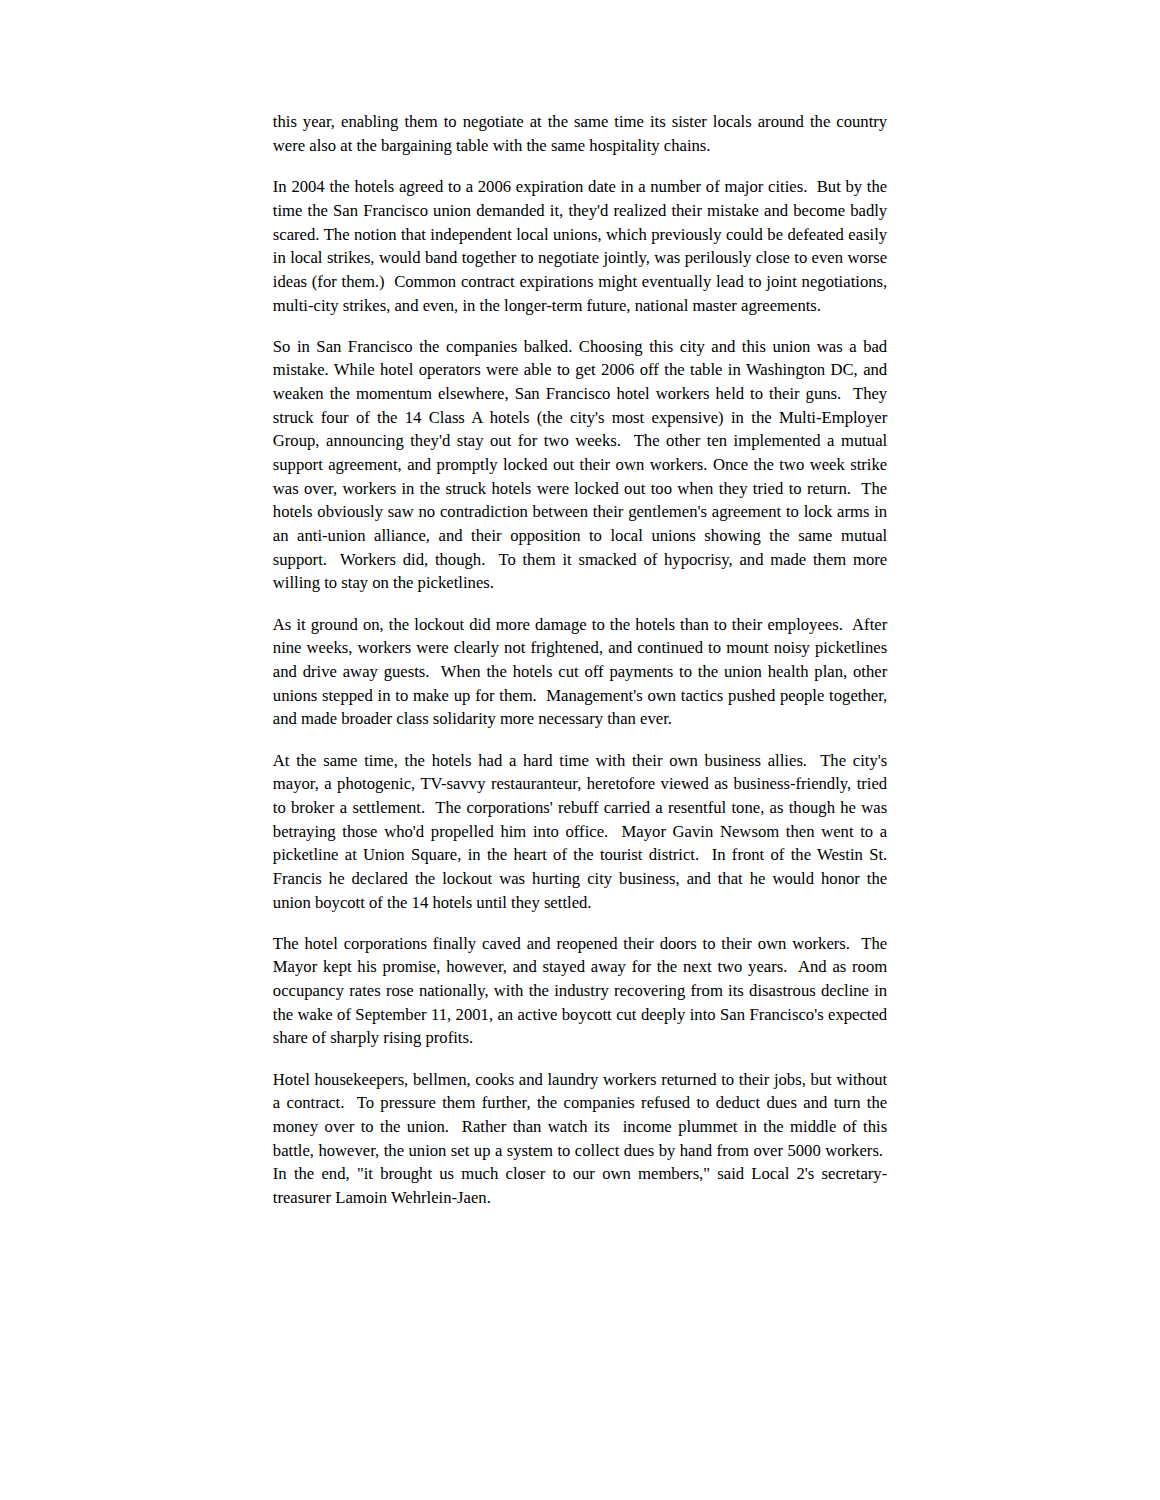this year, enabling them to negotiate at the same time its sister locals around the country were also at the bargaining table with the same hospitality chains.
In 2004 the hotels agreed to a 2006 expiration date in a number of major cities. But by the time the San Francisco union demanded it, they'd realized their mistake and become badly scared. The notion that independent local unions, which previously could be defeated easily in local strikes, would band together to negotiate jointly, was perilously close to even worse ideas (for them.) Common contract expirations might eventually lead to joint negotiations, multi-city strikes, and even, in the longer-term future, national master agreements.
So in San Francisco the companies balked. Choosing this city and this union was a bad mistake. While hotel operators were able to get 2006 off the table in Washington DC, and weaken the momentum elsewhere, San Francisco hotel workers held to their guns. They struck four of the 14 Class A hotels (the city's most expensive) in the Multi-Employer Group, announcing they'd stay out for two weeks. The other ten implemented a mutual support agreement, and promptly locked out their own workers. Once the two week strike was over, workers in the struck hotels were locked out too when they tried to return. The hotels obviously saw no contradiction between their gentlemen's agreement to lock arms in an anti-union alliance, and their opposition to local unions showing the same mutual support. Workers did, though. To them it smacked of hypocrisy, and made them more willing to stay on the picketlines.
As it ground on, the lockout did more damage to the hotels than to their employees. After nine weeks, workers were clearly not frightened, and continued to mount noisy picketlines and drive away guests. When the hotels cut off payments to the union health plan, other unions stepped in to make up for them. Management's own tactics pushed people together, and made broader class solidarity more necessary than ever.
At the same time, the hotels had a hard time with their own business allies. The city's mayor, a photogenic, TV-savvy restauranteur, heretofore viewed as business-friendly, tried to broker a settlement. The corporations' rebuff carried a resentful tone, as though he was betraying those who'd propelled him into office. Mayor Gavin Newsom then went to a picketline at Union Square, in the heart of the tourist district. In front of the Westin St. Francis he declared the lockout was hurting city business, and that he would honor the union boycott of the 14 hotels until they settled.
The hotel corporations finally caved and reopened their doors to their own workers. The Mayor kept his promise, however, and stayed away for the next two years. And as room occupancy rates rose nationally, with the industry recovering from its disastrous decline in the wake of September 11, 2001, an active boycott cut deeply into San Francisco's expected share of sharply rising profits.
Hotel housekeepers, bellmen, cooks and laundry workers returned to their jobs, but without a contract. To pressure them further, the companies refused to deduct dues and turn the money over to the union. Rather than watch its income plummet in the middle of this battle, however, the union set up a system to collect dues by hand from over 5000 workers. In the end, "it brought us much closer to our own members," said Local 2's secretary-treasurer Lamoin Wehrlein-Jaen.